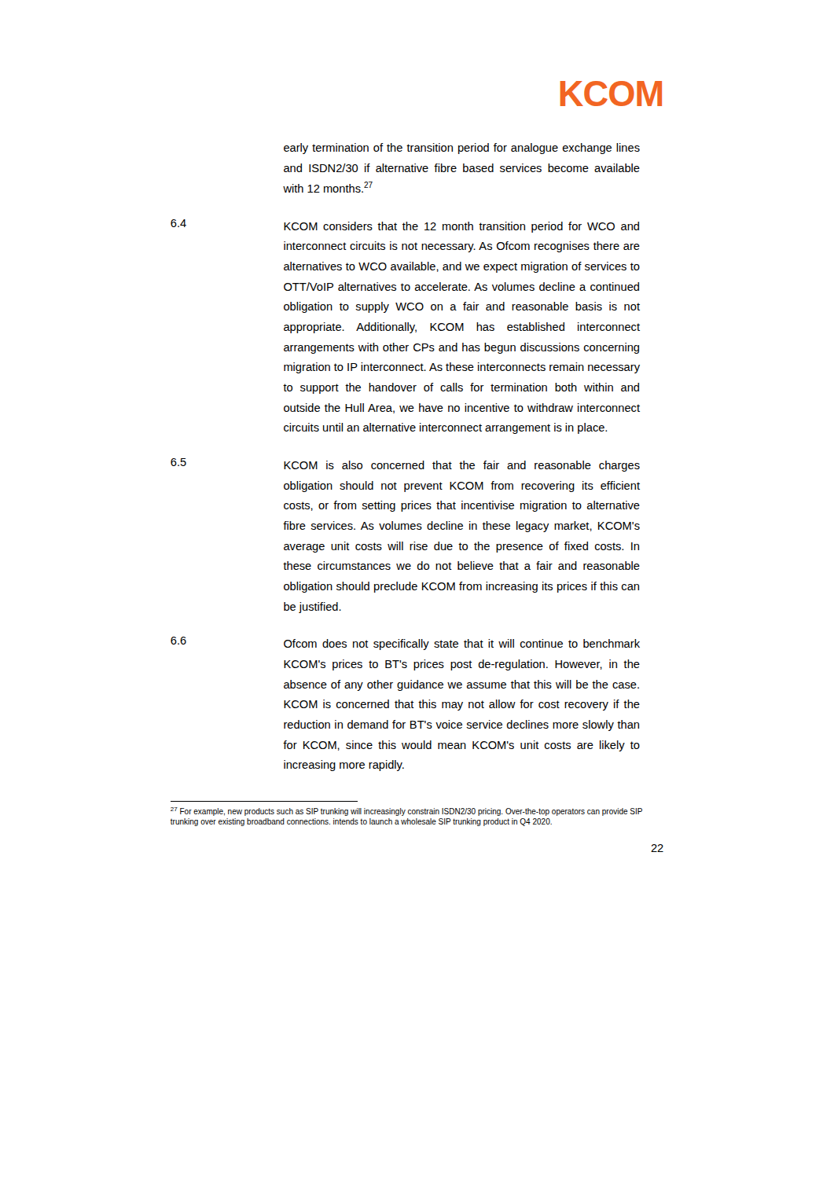KCOM
early termination of the transition period for analogue exchange lines and ISDN2/30 if alternative fibre based services become available with 12 months.27
6.4
KCOM considers that the 12 month transition period for WCO and interconnect circuits is not necessary. As Ofcom recognises there are alternatives to WCO available, and we expect migration of services to OTT/VoIP alternatives to accelerate. As volumes decline a continued obligation to supply WCO on a fair and reasonable basis is not appropriate. Additionally, KCOM has established interconnect arrangements with other CPs and has begun discussions concerning migration to IP interconnect. As these interconnects remain necessary to support the handover of calls for termination both within and outside the Hull Area, we have no incentive to withdraw interconnect circuits until an alternative interconnect arrangement is in place.
6.5
KCOM is also concerned that the fair and reasonable charges obligation should not prevent KCOM from recovering its efficient costs, or from setting prices that incentivise migration to alternative fibre services. As volumes decline in these legacy market, KCOM's average unit costs will rise due to the presence of fixed costs. In these circumstances we do not believe that a fair and reasonable obligation should preclude KCOM from increasing its prices if this can be justified.
6.6
Ofcom does not specifically state that it will continue to benchmark KCOM's prices to BT's prices post de-regulation. However, in the absence of any other guidance we assume that this will be the case. KCOM is concerned that this may not allow for cost recovery if the reduction in demand for BT's voice service declines more slowly than for KCOM, since this would mean KCOM's unit costs are likely to increasing more rapidly.
27 For example, new products such as SIP trunking will increasingly constrain ISDN2/30 pricing. Over-the-top operators can provide SIP trunking over existing broadband connections. intends to launch a wholesale SIP trunking product in Q4 2020.
22